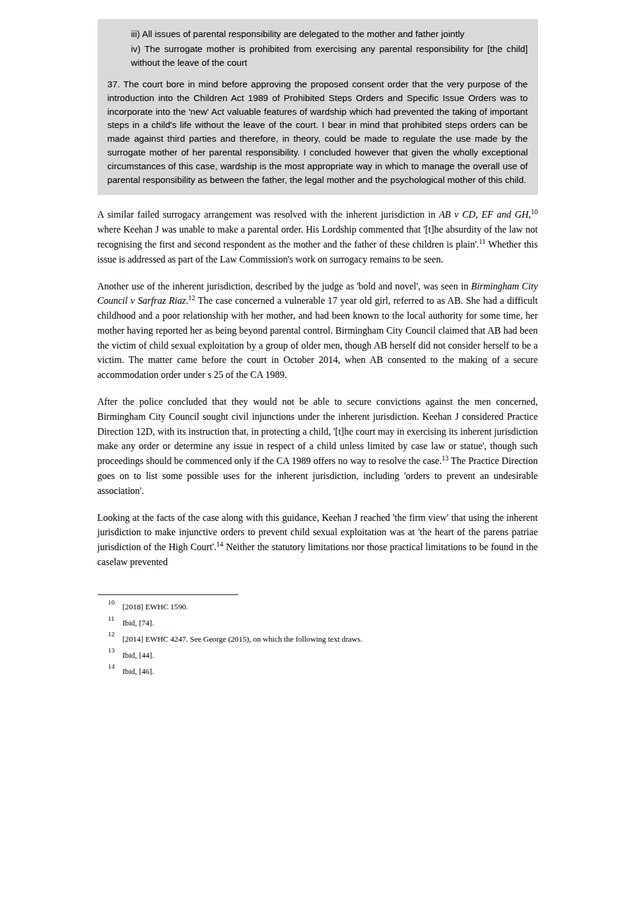iii) All issues of parental responsibility are delegated to the mother and father jointly
iv) The surrogate mother is prohibited from exercising any parental responsibility for [the child] without the leave of the court
37. The court bore in mind before approving the proposed consent order that the very purpose of the introduction into the Children Act 1989 of Prohibited Steps Orders and Specific Issue Orders was to incorporate into the 'new' Act valuable features of wardship which had prevented the taking of important steps in a child's life without the leave of the court. I bear in mind that prohibited steps orders can be made against third parties and therefore, in theory, could be made to regulate the use made by the surrogate mother of her parental responsibility. I concluded however that given the wholly exceptional circumstances of this case, wardship is the most appropriate way in which to manage the overall use of parental responsibility as between the father, the legal mother and the psychological mother of this child.
A similar failed surrogacy arrangement was resolved with the inherent jurisdiction in AB v CD, EF and GH,10 where Keehan J was unable to make a parental order. His Lordship commented that '[t]he absurdity of the law not recognising the first and second respondent as the mother and the father of these children is plain'.11 Whether this issue is addressed as part of the Law Commission's work on surrogacy remains to be seen.
Another use of the inherent jurisdiction, described by the judge as 'bold and novel', was seen in Birmingham City Council v Sarfraz Riaz.12 The case concerned a vulnerable 17 year old girl, referred to as AB. She had a difficult childhood and a poor relationship with her mother, and had been known to the local authority for some time, her mother having reported her as being beyond parental control. Birmingham City Council claimed that AB had been the victim of child sexual exploitation by a group of older men, though AB herself did not consider herself to be a victim. The matter came before the court in October 2014, when AB consented to the making of a secure accommodation order under s 25 of the CA 1989.
After the police concluded that they would not be able to secure convictions against the men concerned, Birmingham City Council sought civil injunctions under the inherent jurisdiction. Keehan J considered Practice Direction 12D, with its instruction that, in protecting a child, '[t]he court may in exercising its inherent jurisdiction make any order or determine any issue in respect of a child unless limited by case law or statue', though such proceedings should be commenced only if the CA 1989 offers no way to resolve the case.13 The Practice Direction goes on to list some possible uses for the inherent jurisdiction, including 'orders to prevent an undesirable association'.
Looking at the facts of the case along with this guidance, Keehan J reached 'the firm view' that using the inherent jurisdiction to make injunctive orders to prevent child sexual exploitation was at 'the heart of the parens patriae jurisdiction of the High Court'.14 Neither the statutory limitations nor those practical limitations to be found in the caselaw prevented
10[2018] EWHC 1590.
11Ibid, [74].
12[2014] EWHC 4247. See George (2015), on which the following text draws.
13Ibid, [44].
14Ibid, [46].